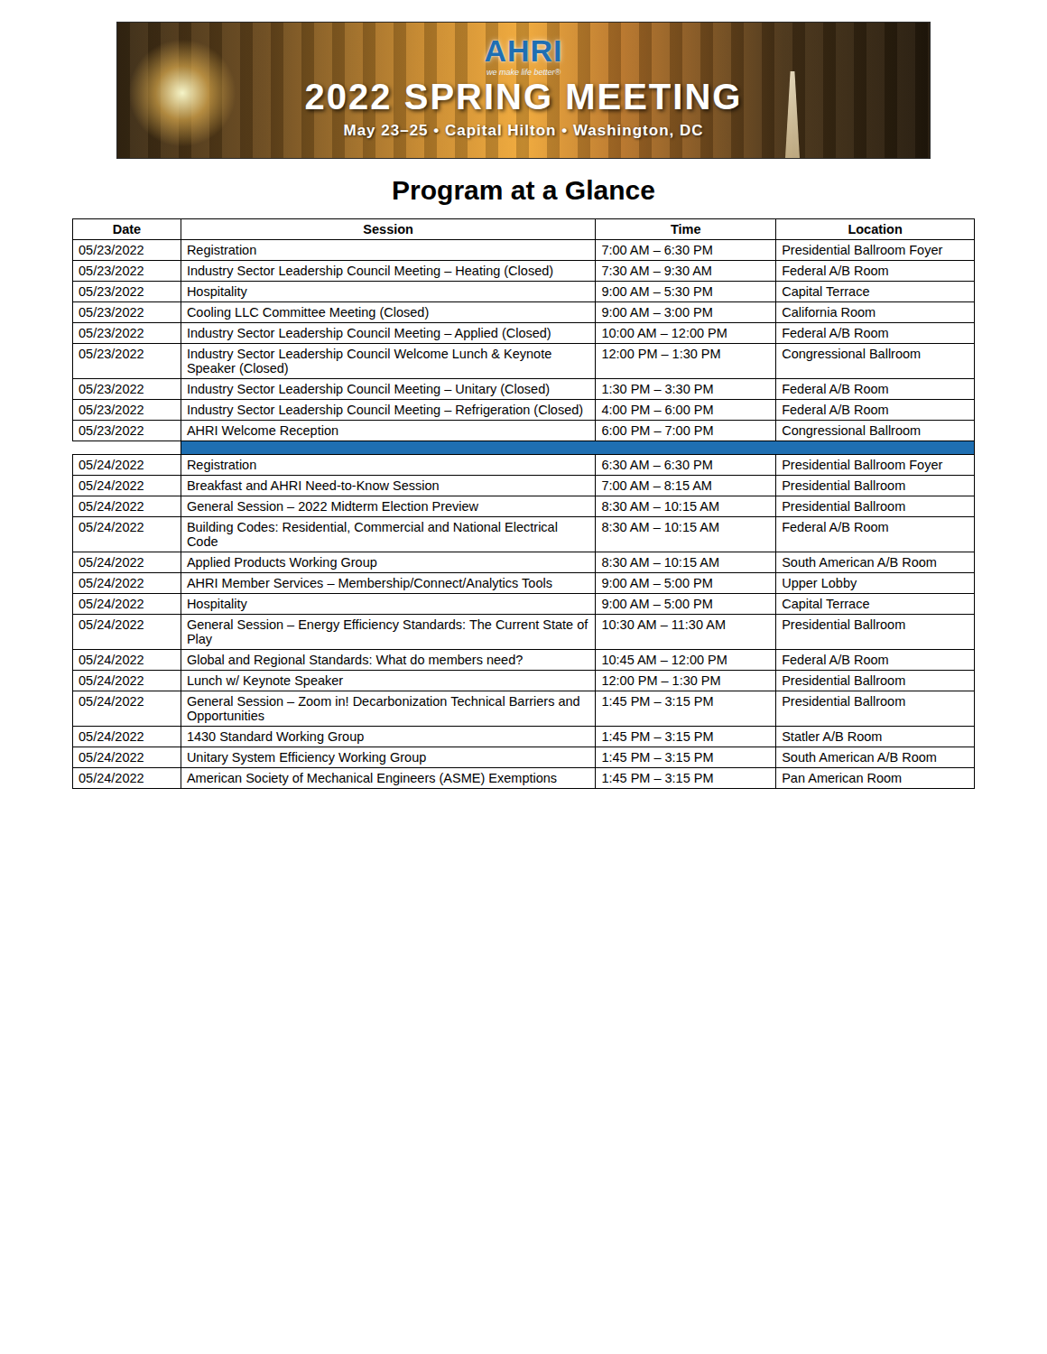AHRI
we make life better®
2022 SPRING MEETING
May 23–25 • Capital Hilton • Washington, DC
Program at a Glance
| Date | Session | Time | Location |
| --- | --- | --- | --- |
| 05/23/2022 | Registration | 7:00 AM – 6:30 PM | Presidential Ballroom Foyer |
| 05/23/2022 | Industry Sector Leadership Council Meeting – Heating (Closed) | 7:30 AM – 9:30 AM | Federal A/B Room |
| 05/23/2022 | Hospitality | 9:00 AM – 5:30 PM | Capital Terrace |
| 05/23/2022 | Cooling LLC Committee Meeting (Closed) | 9:00 AM – 3:00 PM | California Room |
| 05/23/2022 | Industry Sector Leadership Council Meeting – Applied (Closed) | 10:00 AM – 12:00 PM | Federal A/B Room |
| 05/23/2022 | Industry Sector Leadership Council Welcome Lunch & Keynote Speaker (Closed) | 12:00 PM – 1:30 PM | Congressional Ballroom |
| 05/23/2022 | Industry Sector Leadership Council Meeting – Unitary (Closed) | 1:30 PM – 3:30 PM | Federal A/B Room |
| 05/23/2022 | Industry Sector Leadership Council Meeting – Refrigeration (Closed) | 4:00 PM – 6:00 PM | Federal A/B Room |
| 05/23/2022 | AHRI Welcome Reception | 6:00 PM – 7:00 PM | Congressional Ballroom |
| 05/24/2022 | Registration | 6:30 AM – 6:30 PM | Presidential Ballroom Foyer |
| 05/24/2022 | Breakfast and AHRI Need-to-Know Session | 7:00 AM – 8:15 AM | Presidential Ballroom |
| 05/24/2022 | General Session – 2022 Midterm Election Preview | 8:30 AM – 10:15 AM | Presidential Ballroom |
| 05/24/2022 | Building Codes: Residential, Commercial and National Electrical Code | 8:30 AM – 10:15 AM | Federal A/B Room |
| 05/24/2022 | Applied Products Working Group | 8:30 AM – 10:15 AM | South American A/B Room |
| 05/24/2022 | AHRI Member Services – Membership/Connect/Analytics Tools | 9:00 AM – 5:00 PM | Upper Lobby |
| 05/24/2022 | Hospitality | 9:00 AM – 5:00 PM | Capital Terrace |
| 05/24/2022 | General Session – Energy Efficiency Standards: The Current State of Play | 10:30 AM – 11:30 AM | Presidential Ballroom |
| 05/24/2022 | Global and Regional Standards: What do members need? | 10:45 AM – 12:00 PM | Federal A/B Room |
| 05/24/2022 | Lunch w/ Keynote Speaker | 12:00 PM – 1:30 PM | Presidential Ballroom |
| 05/24/2022 | General Session – Zoom in! Decarbonization Technical Barriers and Opportunities | 1:45 PM – 3:15 PM | Presidential Ballroom |
| 05/24/2022 | 1430 Standard Working Group | 1:45 PM – 3:15 PM | Statler A/B Room |
| 05/24/2022 | Unitary System Efficiency Working Group | 1:45 PM – 3:15 PM | South American A/B Room |
| 05/24/2022 | American Society of Mechanical Engineers (ASME) Exemptions | 1:45 PM – 3:15 PM | Pan American Room |